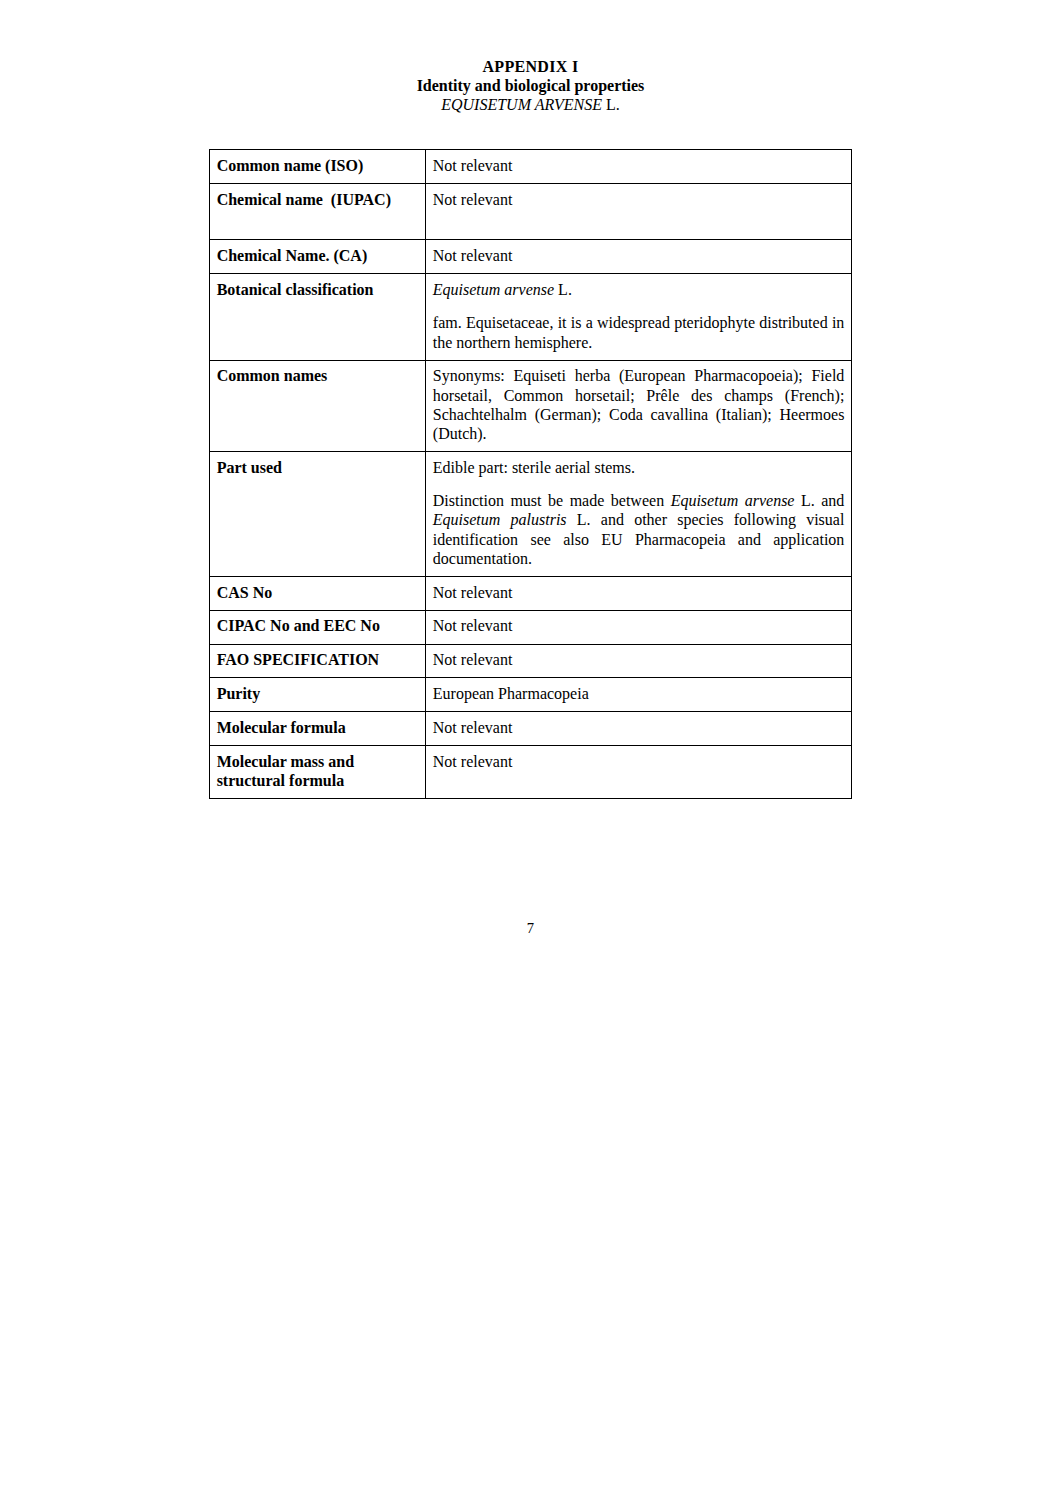APPENDIX I
Identity and biological properties
EQUISETUM ARVENSE L.
| Common name (ISO) | Not relevant |
| Chemical name (IUPAC) | Not relevant |
| Chemical Name. (CA) | Not relevant |
| Botanical classification | Equisetum arvense L. fam. Equisetaceae, it is a widespread pteridophyte distributed in the northern hemisphere. |
| Common names | Synonyms: Equiseti herba (European Pharmacopoeia); Field horsetail, Common horsetail; Prêle des champs (French); Schachtelhalm (German); Coda cavallina (Italian); Heermoes (Dutch). |
| Part used | Edible part: sterile aerial stems. Distinction must be made between Equisetum arvense L. and Equisetum palustris L. and other species following visual identification see also EU Pharmacopeia and application documentation. |
| CAS No | Not relevant |
| CIPAC No and EEC No | Not relevant |
| FAO SPECIFICATION | Not relevant |
| Purity | European Pharmacopeia |
| Molecular formula | Not relevant |
| Molecular mass and structural formula | Not relevant |
7